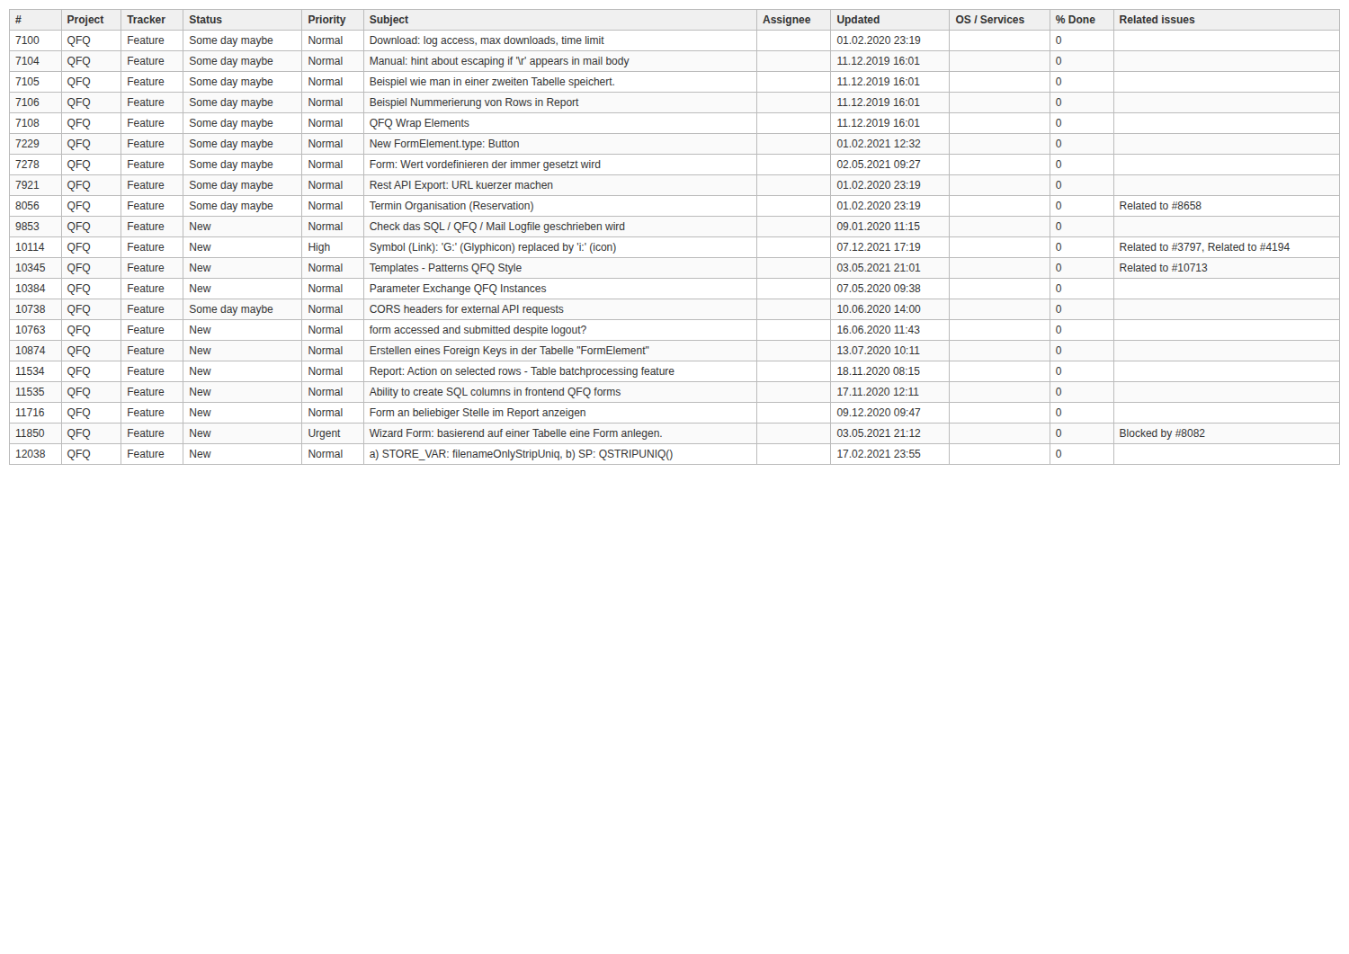| # | Project | Tracker | Status | Priority | Subject | Assignee | Updated | OS / Services | % Done | Related issues |
| --- | --- | --- | --- | --- | --- | --- | --- | --- | --- | --- |
| 7100 | QFQ | Feature | Some day maybe | Normal | Download: log access, max downloads, time limit | | 01.02.2020 23:19 | | 0 | |
| 7104 | QFQ | Feature | Some day maybe | Normal | Manual: hint about escaping if '\r' appears in mail body | | 11.12.2019 16:01 | | 0 | |
| 7105 | QFQ | Feature | Some day maybe | Normal | Beispiel wie man in einer zweiten Tabelle speichert. | | 11.12.2019 16:01 | | 0 | |
| 7106 | QFQ | Feature | Some day maybe | Normal | Beispiel Nummerierung von Rows in Report | | 11.12.2019 16:01 | | 0 | |
| 7108 | QFQ | Feature | Some day maybe | Normal | QFQ Wrap Elements | | 11.12.2019 16:01 | | 0 | |
| 7229 | QFQ | Feature | Some day maybe | Normal | New FormElement.type: Button | | 01.02.2021 12:32 | | 0 | |
| 7278 | QFQ | Feature | Some day maybe | Normal | Form: Wert vordefinieren der immer gesetzt wird | | 02.05.2021 09:27 | | 0 | |
| 7921 | QFQ | Feature | Some day maybe | Normal | Rest API Export: URL kuerzer machen | | 01.02.2020 23:19 | | 0 | |
| 8056 | QFQ | Feature | Some day maybe | Normal | Termin Organisation (Reservation) | | 01.02.2020 23:19 | | 0 | Related to #8658 |
| 9853 | QFQ | Feature | New | Normal | Check das SQL / QFQ / Mail Logfile geschrieben wird | | 09.01.2020 11:15 | | 0 | |
| 10114 | QFQ | Feature | New | High | Symbol (Link): 'G:' (Glyphicon) replaced by 'i:' (icon) | | 07.12.2021 17:19 | | 0 | Related to #3797, Related to #4194 |
| 10345 | QFQ | Feature | New | Normal | Templates - Patterns QFQ Style | | 03.05.2021 21:01 | | 0 | Related to #10713 |
| 10384 | QFQ | Feature | New | Normal | Parameter Exchange QFQ Instances | | 07.05.2020 09:38 | | 0 | |
| 10738 | QFQ | Feature | Some day maybe | Normal | CORS headers for external API requests | | 10.06.2020 14:00 | | 0 | |
| 10763 | QFQ | Feature | New | Normal | form accessed and submitted despite logout? | | 16.06.2020 11:43 | | 0 | |
| 10874 | QFQ | Feature | New | Normal | Erstellen eines Foreign Keys in der Tabelle "FormElement" | | 13.07.2020 10:11 | | 0 | |
| 11534 | QFQ | Feature | New | Normal | Report: Action on selected rows - Table batchprocessing feature | | 18.11.2020 08:15 | | 0 | |
| 11535 | QFQ | Feature | New | Normal | Ability to create SQL columns in frontend QFQ forms | | 17.11.2020 12:11 | | 0 | |
| 11716 | QFQ | Feature | New | Normal | Form an beliebiger Stelle im Report anzeigen | | 09.12.2020 09:47 | | 0 | |
| 11850 | QFQ | Feature | New | Urgent | Wizard Form: basierend auf einer Tabelle eine Form anlegen. | | 03.05.2021 21:12 | | 0 | Blocked by #8082 |
| 12038 | QFQ | Feature | New | Normal | a) STORE_VAR: filenameOnlyStripUniq, b) SP: QSTRIPUNIQ() | | 17.02.2021 23:55 | | 0 | |